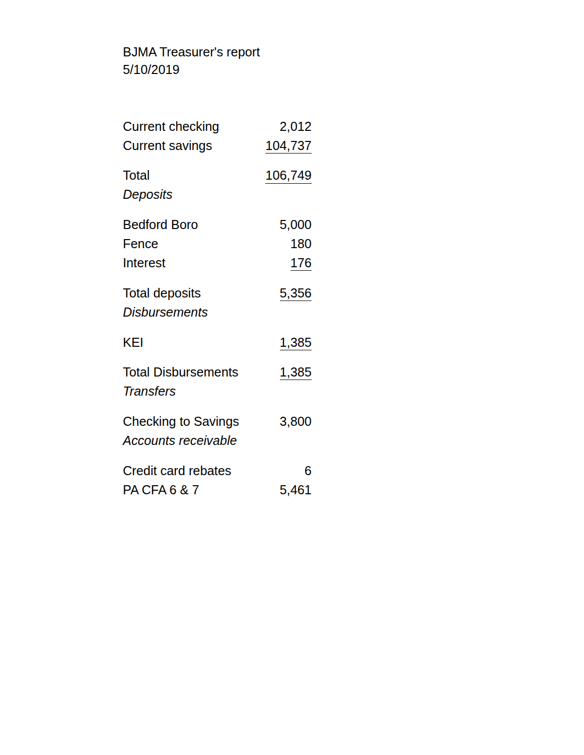BJMA Treasurer's report
5/10/2019
| Current checking | 2,012 |
| Current savings | 104,737 |
| Total | 106,749 |
| Deposits |
| Bedford Boro | 5,000 |
| Fence | 180 |
| Interest | 176 |
| Total deposits | 5,356 |
| Disbursements |
| KEI | 1,385 |
| Total Disbursements | 1,385 |
| Transfers |
| Checking to Savings | 3,800 |
| Accounts receivable |
| Credit card rebates | 6 |
| PA CFA 6 & 7 | 5,461 |